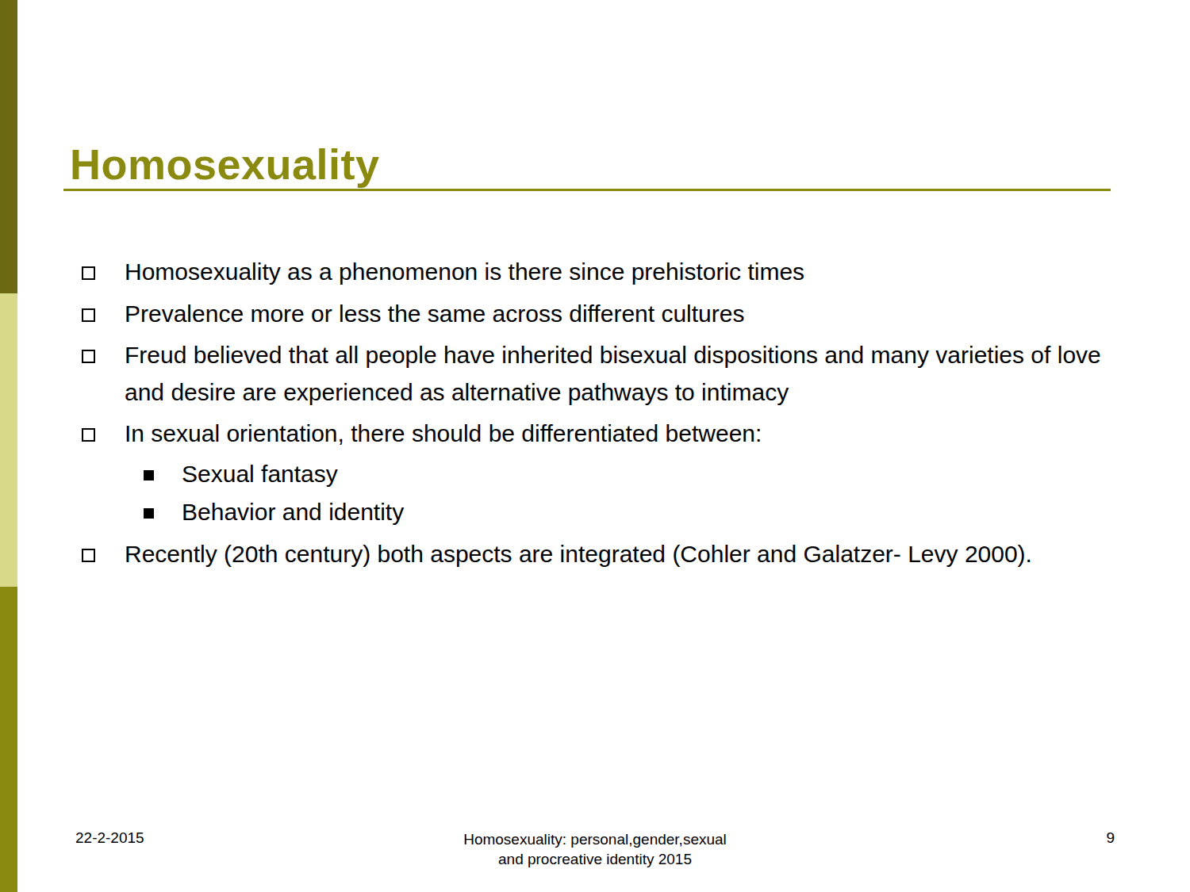Homosexuality
Homosexuality as a phenomenon is there since prehistoric times
Prevalence more or less the same across different cultures
Freud believed that all people have inherited bisexual dispositions and many varieties of love and desire are experienced as alternative pathways to intimacy
In sexual orientation, there should be differentiated between:
Sexual fantasy
Behavior and identity
Recently (20th century) both aspects are integrated (Cohler and Galatzer- Levy 2000).
22-2-2015
Homosexuality: personal,gender,sexual
and procreative identity 2015
9